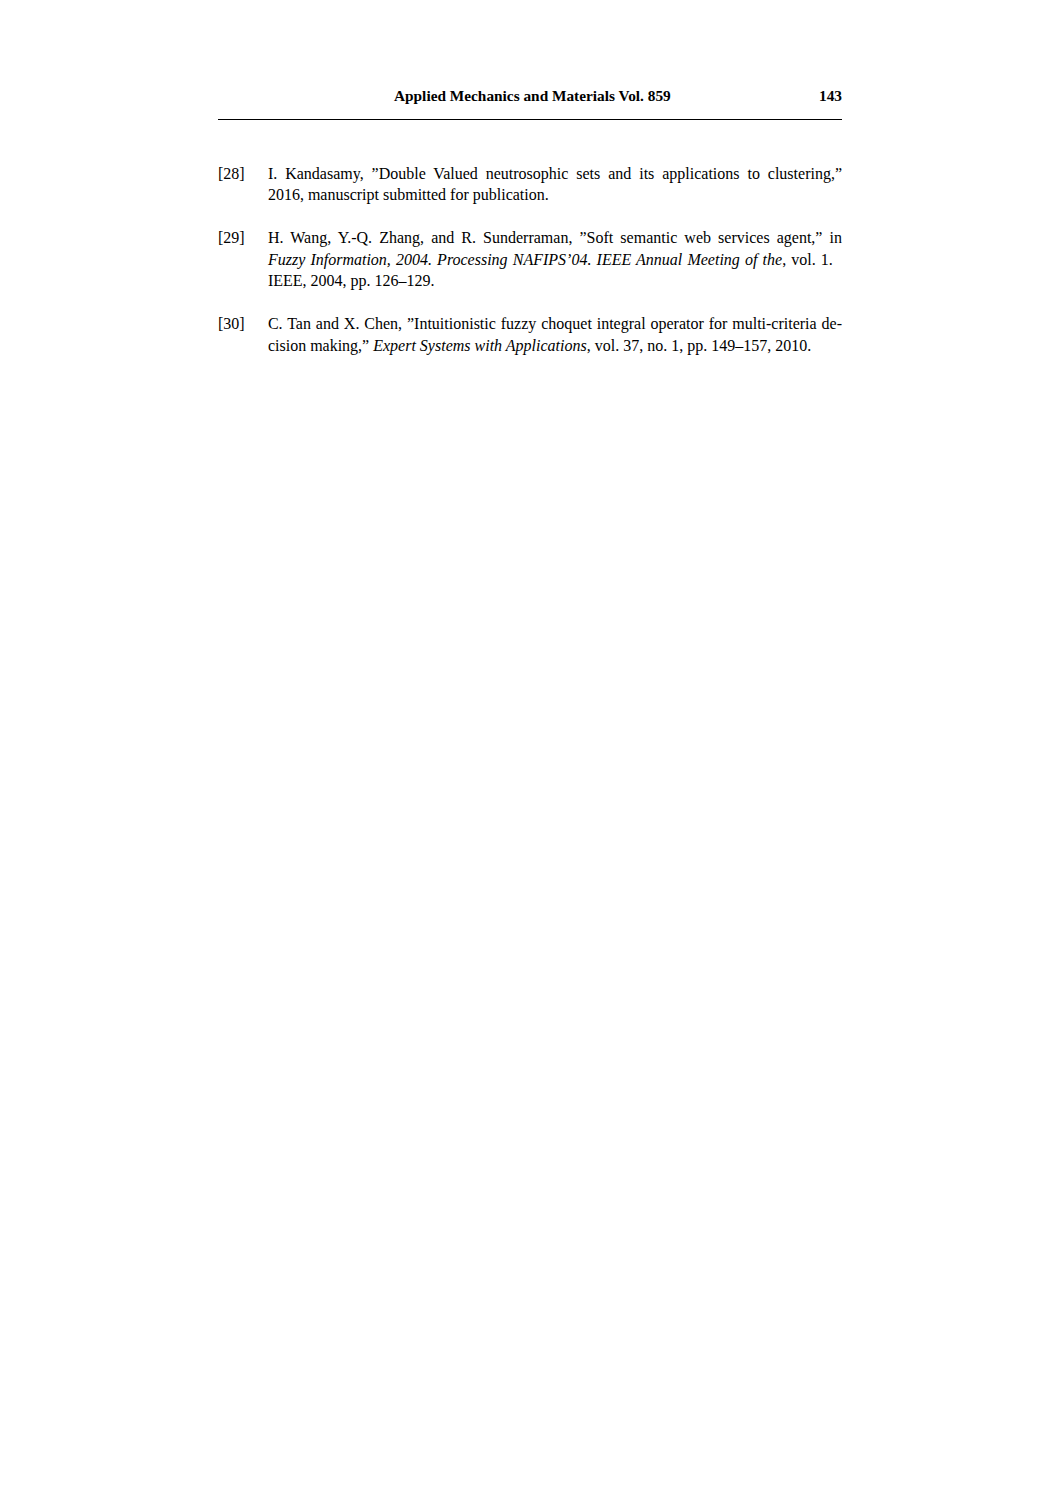Applied Mechanics and Materials Vol. 859 143
[28] I. Kandasamy, ”Double Valued neutrosophic sets and its applications to clustering,” 2016, manuscript submitted for publication.
[29] H. Wang, Y.-Q. Zhang, and R. Sunderraman, ”Soft semantic web services agent,” in Fuzzy Information, 2004. Processing NAFIPS’04. IEEE Annual Meeting of the, vol. 1. IEEE, 2004, pp. 126–129.
[30] C. Tan and X. Chen, ”Intuitionistic fuzzy choquet integral operator for multi-criteria decision making,” Expert Systems with Applications, vol. 37, no. 1, pp. 149–157, 2010.